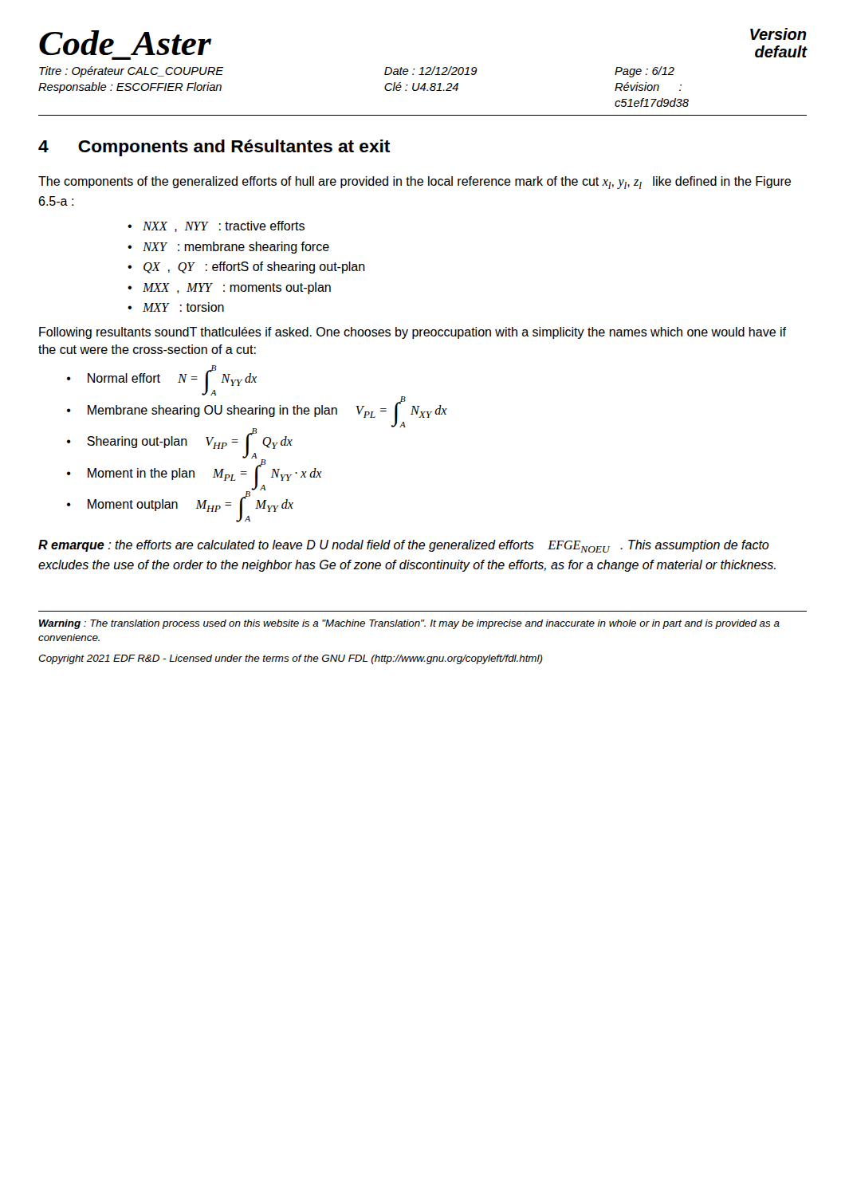Code_Aster
Version
default
| Titre : Opérateur CALC_COUPURE | Date : 12/12/2019 | Page : 6/12 |
| Responsable : ESCOFFIER Florian | Clé : U4.81.24 | Révision : c51ef17d9d38 |
4 Components and Résultantes at exit
The components of the generalized efforts of hull are provided in the local reference mark of the cut xl, yl, zl like defined in the Figure 6.5-a :
NXX , NYY : tractive efforts
NXY : membrane shearing force
QX , QY : effortS of shearing out-plan
MXX , MYY : moments out-plan
MXY : torsion
Following resultants soundT thatlculées if asked. One chooses by preoccupation with a simplicity the names which one would have if the cut were the cross-section of a cut:
Normal effort N = ∫BA NYY dx
Membrane shearing OU shearing in the plan VPL = ∫BA NXY dx
Shearing out-plan VHP = ∫BA QY dx
Moment in the plan MPL = ∫BA NYY · x dx
Moment outplan MHP = ∫BA MYY dx
R emarque : the efforts are calculated to leave D U nodal field of the generalized efforts EFGENOEU . This assumption de facto excludes the use of the order to the neighbor has Ge of zone of discontinuity of the efforts, as for a change of material or thickness.
Warning : The translation process used on this website is a "Machine Translation". It may be imprecise and inaccurate in whole or in part and is provided as a convenience.
Copyright 2021 EDF R&D - Licensed under the terms of the GNU FDL (http://www.gnu.org/copyleft/fdl.html)